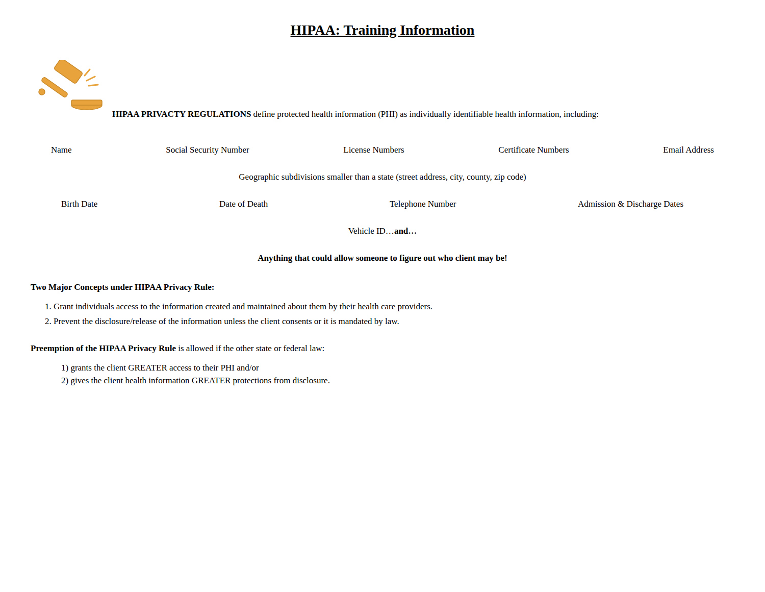HIPAA: Training Information
HIPAA PRIVACTY REGULATIONS define protected health information (PHI) as individually identifiable health information, including:
Name Social Security Number License Numbers Certificate Numbers Email Address
Geographic subdivisions smaller than a state (street address, city, county, zip code)
Birth Date Date of Death Telephone Number Admission & Discharge Dates
Vehicle ID…and…
Anything that could allow someone to figure out who client may be!
Two Major Concepts under HIPAA Privacy Rule:
Grant individuals access to the information created and maintained about them by their health care providers.
Prevent the disclosure/release of the information unless the client consents or it is mandated by law.
Preemption of the HIPAA Privacy Rule is allowed if the other state or federal law:
1) grants the client GREATER access to their PHI and/or
2) gives the client health information GREATER protections from disclosure.